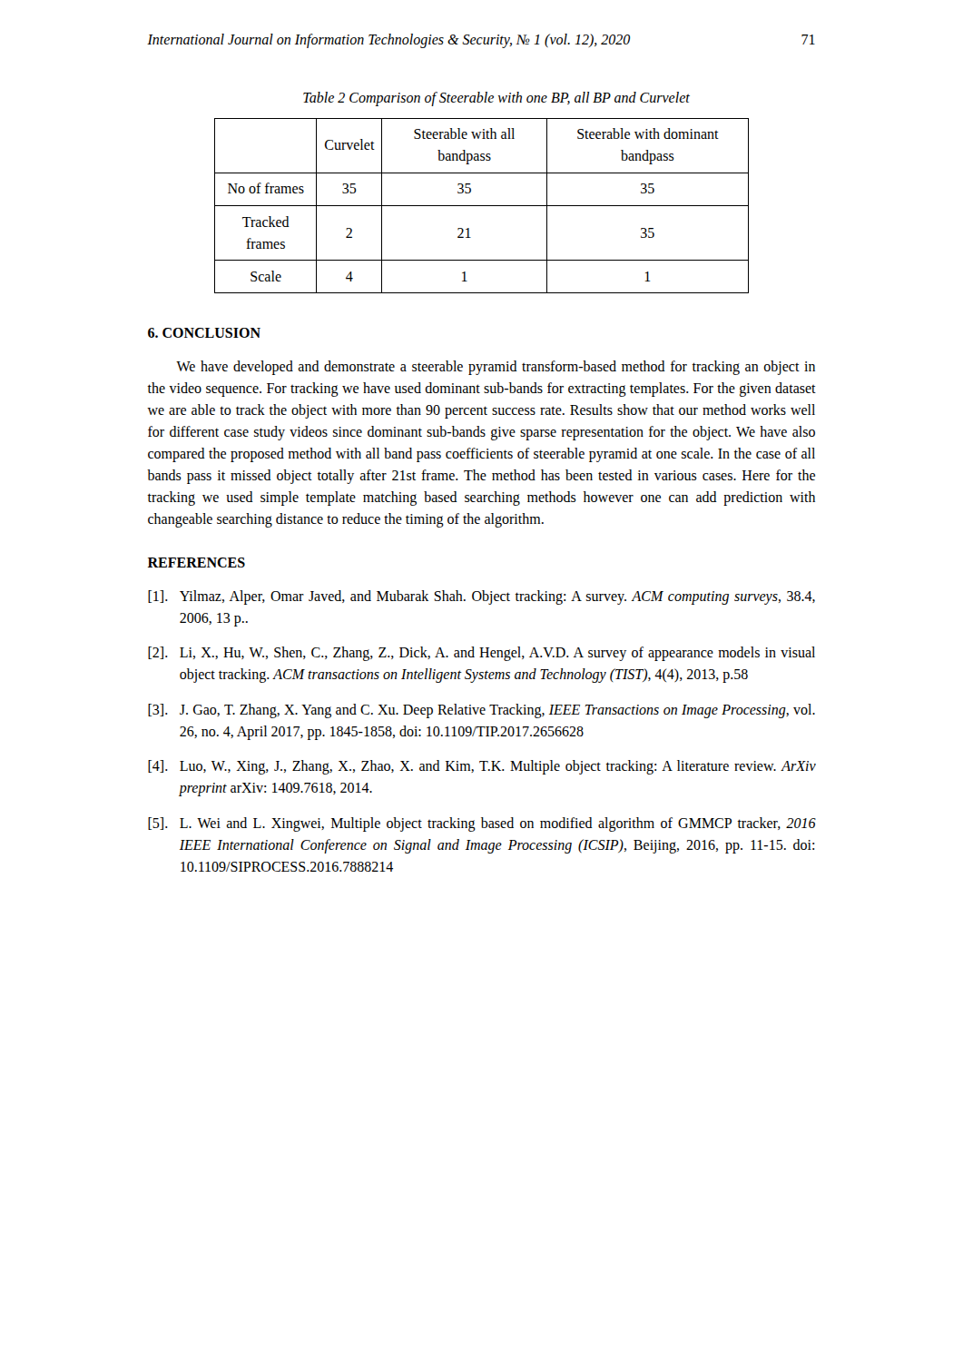International Journal on Information Technologies & Security, № 1 (vol. 12), 2020 71
Table 2 Comparison of Steerable with one BP, all BP and Curvelet
| | Curvelet | Steerable with all bandpass | Steerable with dominant bandpass |
| --- | --- | --- | --- |
| No of frames | 35 | 35 | 35 |
| Tracked frames | 2 | 21 | 35 |
| Scale | 4 | 1 | 1 |
6. CONCLUSION
We have developed and demonstrate a steerable pyramid transform-based method for tracking an object in the video sequence. For tracking we have used dominant sub-bands for extracting templates. For the given dataset we are able to track the object with more than 90 percent success rate. Results show that our method works well for different case study videos since dominant sub-bands give sparse representation for the object. We have also compared the proposed method with all band pass coefficients of steerable pyramid at one scale. In the case of all bands pass it missed object totally after 21st frame. The method has been tested in various cases. Here for the tracking we used simple template matching based searching methods however one can add prediction with changeable searching distance to reduce the timing of the algorithm.
REFERENCES
[1]. Yilmaz, Alper, Omar Javed, and Mubarak Shah. Object tracking: A survey. ACM computing surveys, 38.4, 2006, 13 p..
[2]. Li, X., Hu, W., Shen, C., Zhang, Z., Dick, A. and Hengel, A.V.D. A survey of appearance models in visual object tracking. ACM transactions on Intelligent Systems and Technology (TIST), 4(4), 2013, p.58
[3]. J. Gao, T. Zhang, X. Yang and C. Xu. Deep Relative Tracking, IEEE Transactions on Image Processing, vol. 26, no. 4, April 2017, pp. 1845-1858, doi: 10.1109/TIP.2017.2656628
[4]. Luo, W., Xing, J., Zhang, X., Zhao, X. and Kim, T.K. Multiple object tracking: A literature review. ArXiv preprint arXiv: 1409.7618, 2014.
[5]. L. Wei and L. Xingwei, Multiple object tracking based on modified algorithm of GMMCP tracker, 2016 IEEE International Conference on Signal and Image Processing (ICSIP), Beijing, 2016, pp. 11-15. doi: 10.1109/SIPROCESS.2016.7888214